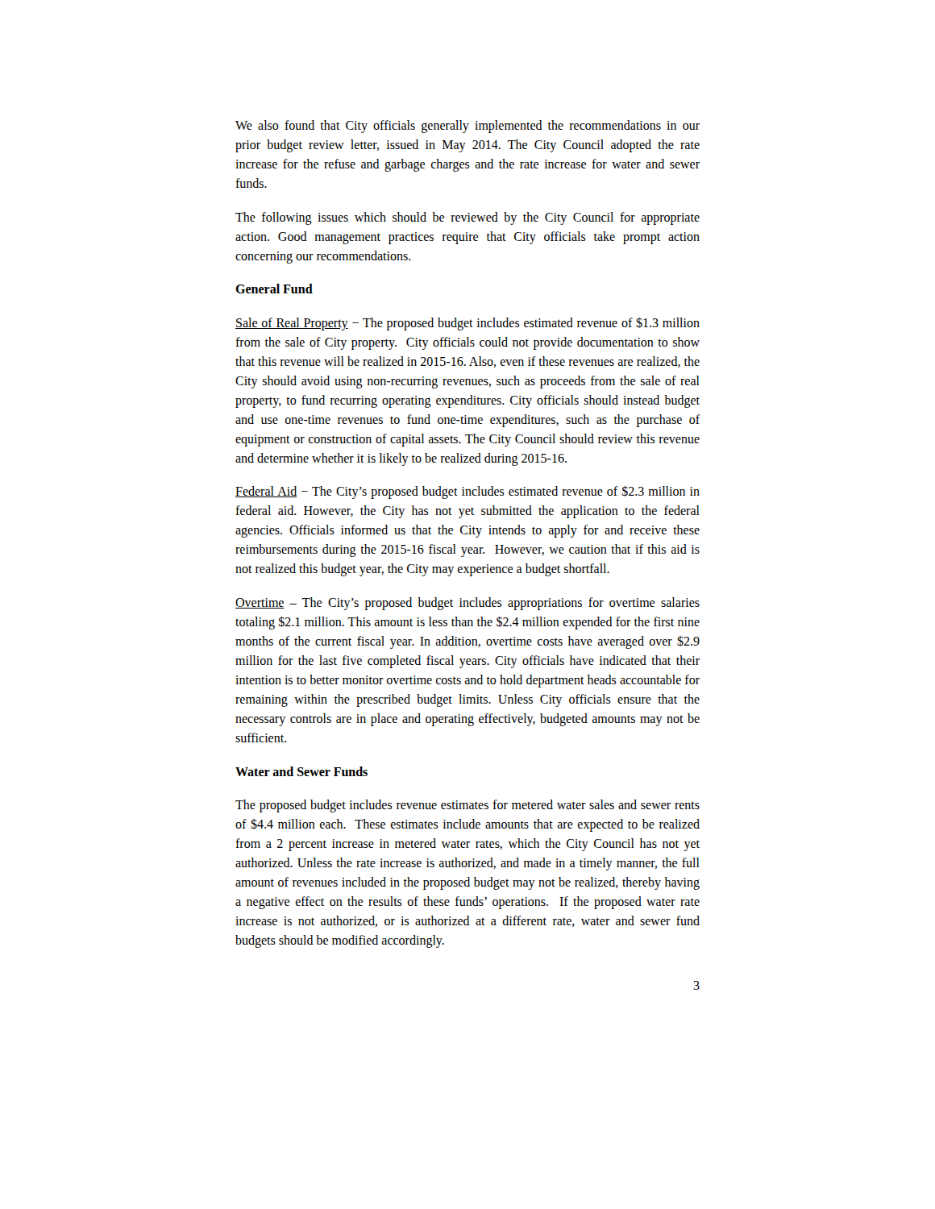We also found that City officials generally implemented the recommendations in our prior budget review letter, issued in May 2014. The City Council adopted the rate increase for the refuse and garbage charges and the rate increase for water and sewer funds.
The following issues which should be reviewed by the City Council for appropriate action. Good management practices require that City officials take prompt action concerning our recommendations.
General Fund
Sale of Real Property − The proposed budget includes estimated revenue of $1.3 million from the sale of City property. City officials could not provide documentation to show that this revenue will be realized in 2015-16. Also, even if these revenues are realized, the City should avoid using non-recurring revenues, such as proceeds from the sale of real property, to fund recurring operating expenditures. City officials should instead budget and use one-time revenues to fund one-time expenditures, such as the purchase of equipment or construction of capital assets. The City Council should review this revenue and determine whether it is likely to be realized during 2015-16.
Federal Aid − The City’s proposed budget includes estimated revenue of $2.3 million in federal aid. However, the City has not yet submitted the application to the federal agencies. Officials informed us that the City intends to apply for and receive these reimbursements during the 2015-16 fiscal year. However, we caution that if this aid is not realized this budget year, the City may experience a budget shortfall.
Overtime – The City’s proposed budget includes appropriations for overtime salaries totaling $2.1 million. This amount is less than the $2.4 million expended for the first nine months of the current fiscal year. In addition, overtime costs have averaged over $2.9 million for the last five completed fiscal years. City officials have indicated that their intention is to better monitor overtime costs and to hold department heads accountable for remaining within the prescribed budget limits. Unless City officials ensure that the necessary controls are in place and operating effectively, budgeted amounts may not be sufficient.
Water and Sewer Funds
The proposed budget includes revenue estimates for metered water sales and sewer rents of $4.4 million each. These estimates include amounts that are expected to be realized from a 2 percent increase in metered water rates, which the City Council has not yet authorized. Unless the rate increase is authorized, and made in a timely manner, the full amount of revenues included in the proposed budget may not be realized, thereby having a negative effect on the results of these funds’ operations. If the proposed water rate increase is not authorized, or is authorized at a different rate, water and sewer fund budgets should be modified accordingly.
3